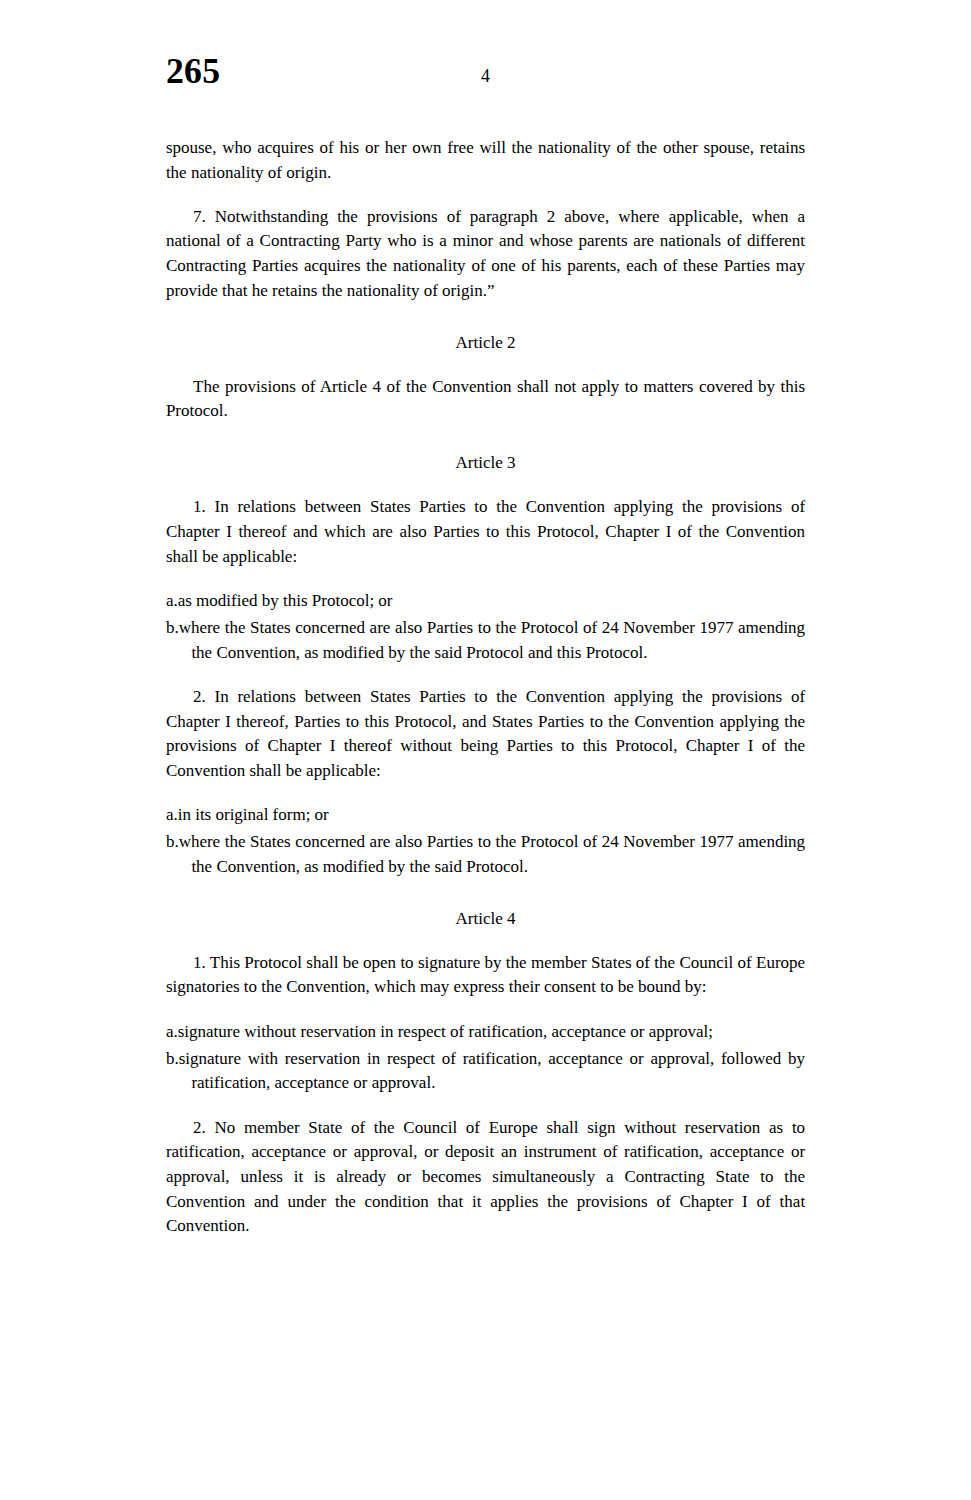265 4
spouse, who acquires of his or her own free will the nationality of the other spouse, retains the nationality of origin.
7. Notwithstanding the provisions of paragraph 2 above, where applicable, when a national of a Contracting Party who is a minor and whose parents are nationals of different Contracting Parties acquires the nationality of one of his parents, each of these Parties may provide that he retains the nationality of origin.”
Article 2
The provisions of Article 4 of the Convention shall not apply to matters covered by this Protocol.
Article 3
1. In relations between States Parties to the Convention applying the provisions of Chapter I thereof and which are also Parties to this Protocol, Chapter I of the Convention shall be applicable:
a. as modified by this Protocol; or
b. where the States concerned are also Parties to the Protocol of 24 November 1977 amending the Convention, as modified by the said Protocol and this Protocol.
2. In relations between States Parties to the Convention applying the provisions of Chapter I thereof, Parties to this Protocol, and States Parties to the Convention applying the provisions of Chapter I thereof without being Parties to this Protocol, Chapter I of the Convention shall be applicable:
a. in its original form; or
b. where the States concerned are also Parties to the Protocol of 24 November 1977 amending the Convention, as modified by the said Protocol.
Article 4
1. This Protocol shall be open to signature by the member States of the Council of Europe signatories to the Convention, which may express their consent to be bound by:
a. signature without reservation in respect of ratification, acceptance or approval;
b. signature with reservation in respect of ratification, acceptance or approval, followed by ratification, acceptance or approval.
2. No member State of the Council of Europe shall sign without reservation as to ratification, acceptance or approval, or deposit an instrument of ratification, acceptance or approval, unless it is already or becomes simultaneously a Contracting State to the Convention and under the condition that it applies the provisions of Chapter I of that Convention.